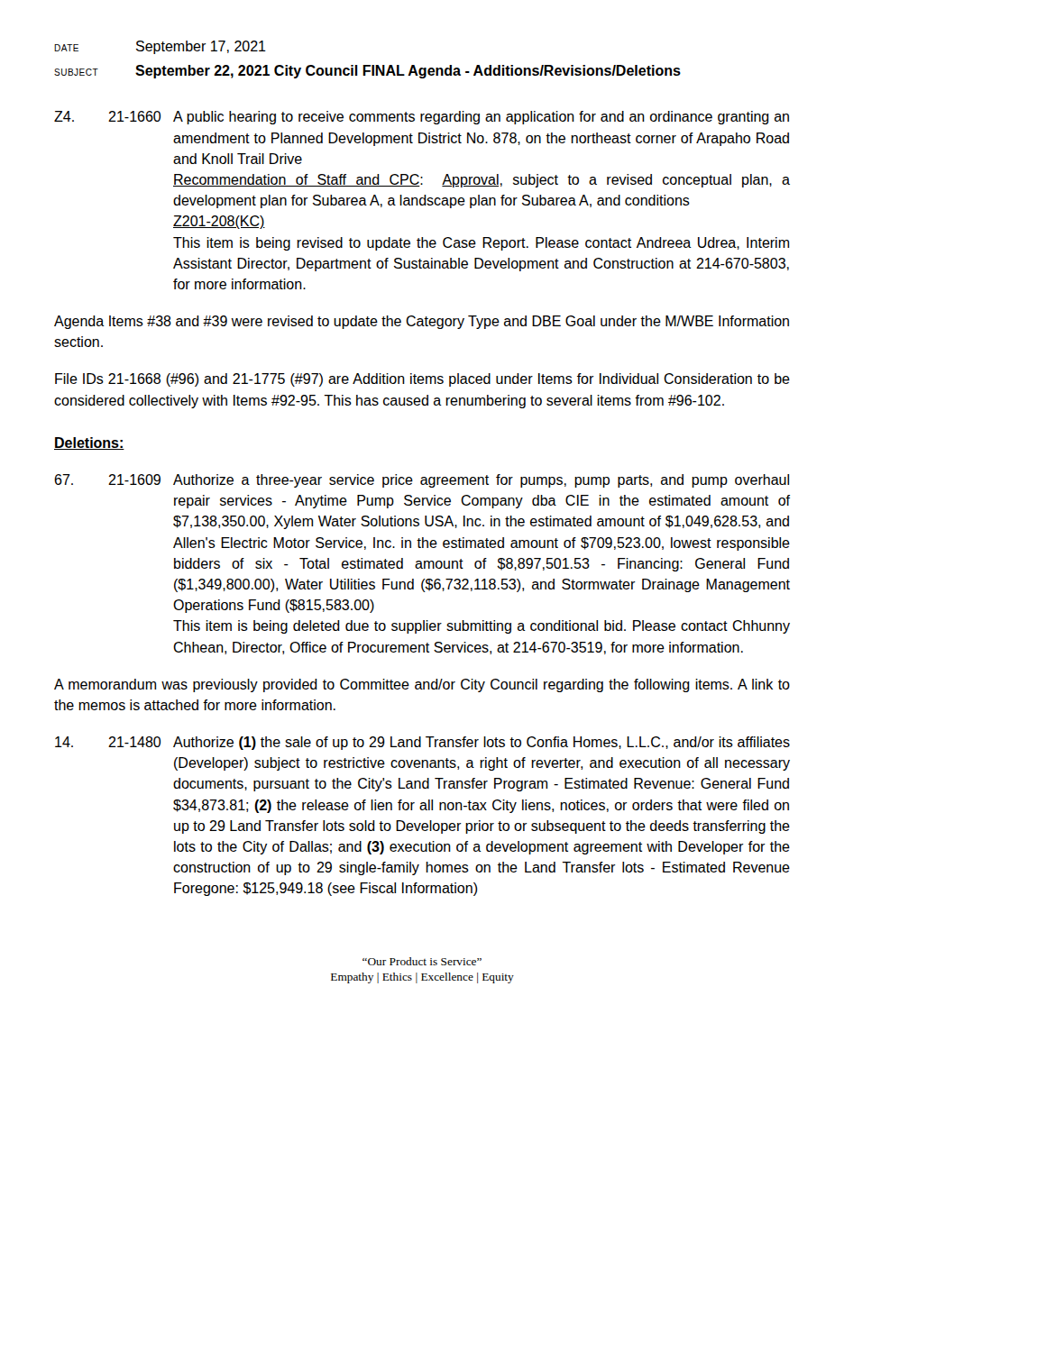DATE September 17, 2021
SUBJECT September 22, 2021 City Council FINAL Agenda - Additions/Revisions/Deletions
Z4.
21-1660
A public hearing to receive comments regarding an application for and an ordinance granting an amendment to Planned Development District No. 878, on the northeast corner of Arapaho Road and Knoll Trail Drive
Recommendation of Staff and CPC: Approval, subject to a revised conceptual plan, a development plan for Subarea A, a landscape plan for Subarea A, and conditions
Z201-208(KC)
This item is being revised to update the Case Report. Please contact Andreea Udrea, Interim Assistant Director, Department of Sustainable Development and Construction at 214-670-5803, for more information.
Agenda Items #38 and #39 were revised to update the Category Type and DBE Goal under the M/WBE Information section.
File IDs 21-1668 (#96) and 21-1775 (#97) are Addition items placed under Items for Individual Consideration to be considered collectively with Items #92-95. This has caused a renumbering to several items from #96-102.
Deletions:
67.
21-1609
Authorize a three-year service price agreement for pumps, pump parts, and pump overhaul repair services - Anytime Pump Service Company dba CIE in the estimated amount of $7,138,350.00, Xylem Water Solutions USA, Inc. in the estimated amount of $1,049,628.53, and Allen's Electric Motor Service, Inc. in the estimated amount of $709,523.00, lowest responsible bidders of six - Total estimated amount of $8,897,501.53 - Financing: General Fund ($1,349,800.00), Water Utilities Fund ($6,732,118.53), and Stormwater Drainage Management Operations Fund ($815,583.00)
This item is being deleted due to supplier submitting a conditional bid. Please contact Chhunny Chhean, Director, Office of Procurement Services, at 214-670-3519, for more information.
A memorandum was previously provided to Committee and/or City Council regarding the following items. A link to the memos is attached for more information.
14.
21-1480
Authorize (1) the sale of up to 29 Land Transfer lots to Confia Homes, L.L.C., and/or its affiliates (Developer) subject to restrictive covenants, a right of reverter, and execution of all necessary documents, pursuant to the City's Land Transfer Program - Estimated Revenue: General Fund $34,873.81; (2) the release of lien for all non-tax City liens, notices, or orders that were filed on up to 29 Land Transfer lots sold to Developer prior to or subsequent to the deeds transferring the lots to the City of Dallas; and (3) execution of a development agreement with Developer for the construction of up to 29 single-family homes on the Land Transfer lots - Estimated Revenue Foregone: $125,949.18 (see Fiscal Information)
“Our Product is Service”
Empathy | Ethics | Excellence | Equity